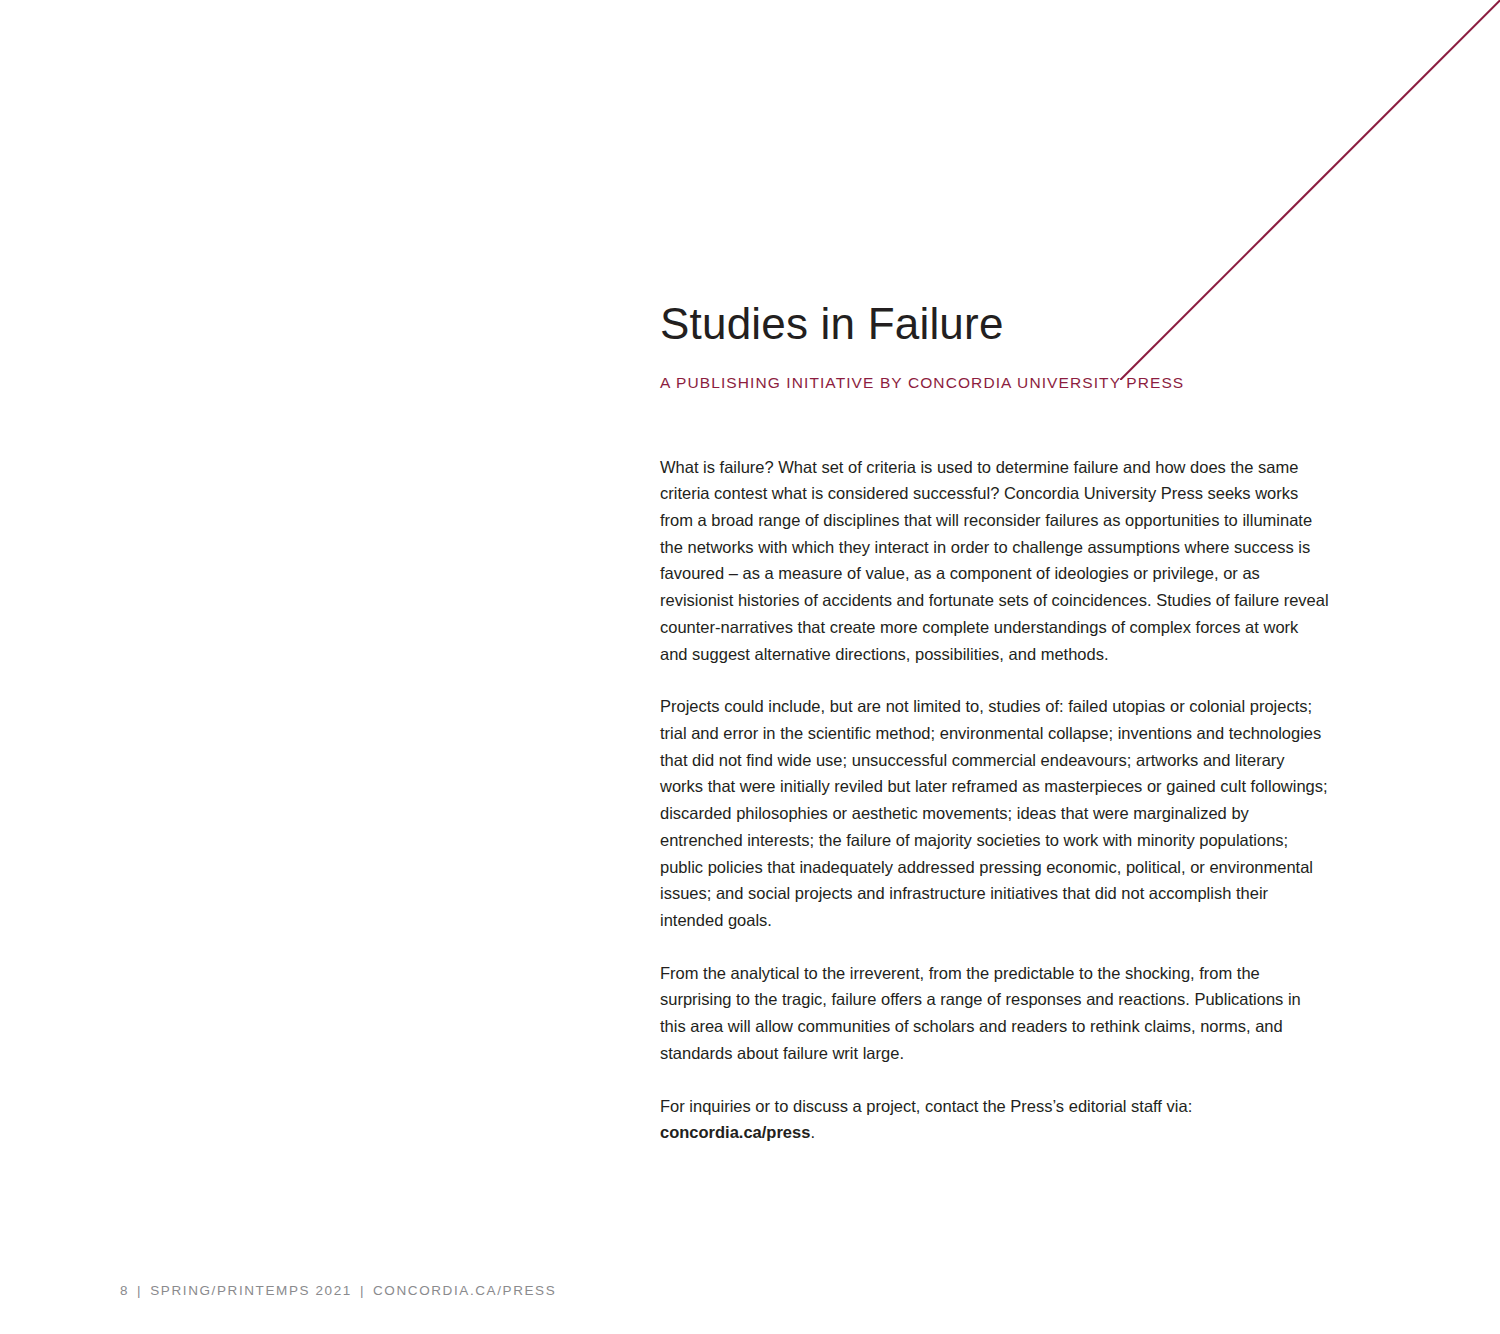Studies in Failure
A publishing initiative by Concordia University Press
What is failure? What set of criteria is used to determine failure and how does the same criteria contest what is considered successful? Concordia University Press seeks works from a broad range of disciplines that will reconsider failures as opportunities to illuminate the networks with which they interact in order to challenge assumptions where success is favoured – as a measure of value, as a component of ideologies or privilege, or as revisionist histories of accidents and fortunate sets of coincidences. Studies of failure reveal counter-narratives that create more complete understandings of complex forces at work and suggest alternative directions, possibilities, and methods.
Projects could include, but are not limited to, studies of: failed utopias or colonial projects; trial and error in the scientific method; environmental collapse; inventions and technologies that did not find wide use; unsuccessful commercial endeavours; artworks and literary works that were initially reviled but later reframed as masterpieces or gained cult followings; discarded philosophies or aesthetic movements; ideas that were marginalized by entrenched interests; the failure of majority societies to work with minority populations; public policies that inadequately addressed pressing economic, political, or environmental issues; and social projects and infrastructure initiatives that did not accomplish their intended goals.
From the analytical to the irreverent, from the predictable to the shocking, from the surprising to the tragic, failure offers a range of responses and reactions. Publications in this area will allow communities of scholars and readers to rethink claims, norms, and standards about failure writ large.
For inquiries or to discuss a project, contact the Press’s editorial staff via:
concordia.ca/press.
8|SPRING/PRINTEMPS 2021|CONCORDIA.CA/PRESS